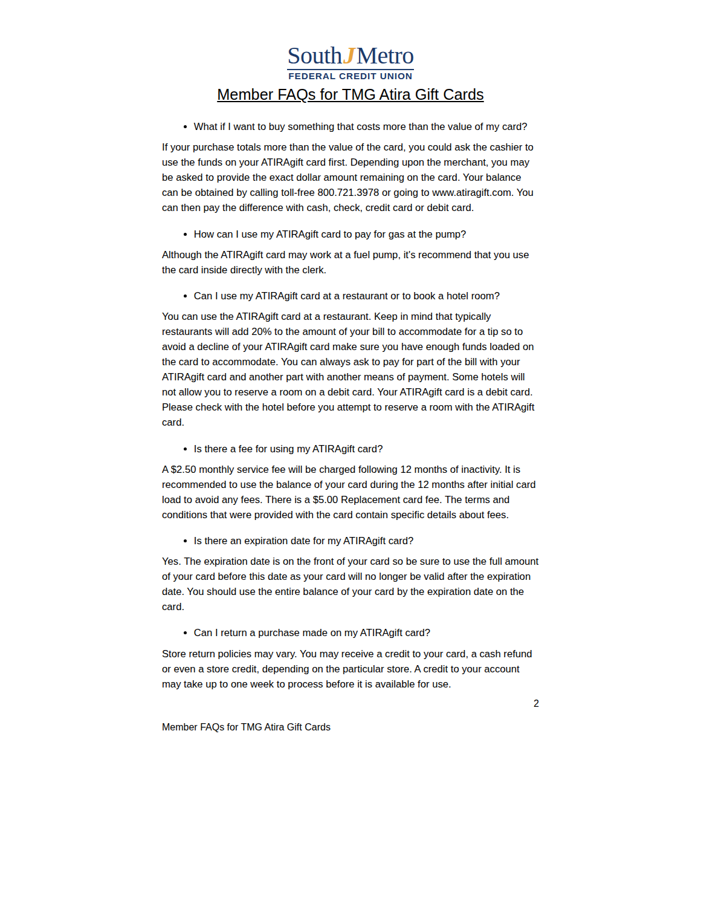SouthJMetro
FEDERAL CREDIT UNION
Member FAQs for TMG Atira Gift Cards
What if I want to buy something that costs more than the value of my card?
If your purchase totals more than the value of the card, you could ask the cashier to use the funds on your ATIRAgift card first. Depending upon the merchant, you may be asked to provide the exact dollar amount remaining on the card. Your balance can be obtained by calling toll-free 800.721.3978 or going to www.atiragift.com. You can then pay the difference with cash, check, credit card or debit card.
How can I use my ATIRAgift card to pay for gas at the pump?
Although the ATIRAgift card may work at a fuel pump, it's recommend that you use the card inside directly with the clerk.
Can I use my ATIRAgift card at a restaurant or to book a hotel room?
You can use the ATIRAgift card at a restaurant. Keep in mind that typically restaurants will add 20% to the amount of your bill to accommodate for a tip so to avoid a decline of your ATIRAgift card make sure you have enough funds loaded on the card to accommodate. You can always ask to pay for part of the bill with your ATIRAgift card and another part with another means of payment. Some hotels will not allow you to reserve a room on a debit card. Your ATIRAgift card is a debit card. Please check with the hotel before you attempt to reserve a room with the ATIRAgift card.
Is there a fee for using my ATIRAgift card?
A $2.50 monthly service fee will be charged following 12 months of inactivity. It is recommended to use the balance of your card during the 12 months after initial card load to avoid any fees. There is a $5.00 Replacement card fee. The terms and conditions that were provided with the card contain specific details about fees.
Is there an expiration date for my ATIRAgift card?
Yes. The expiration date is on the front of your card so be sure to use the full amount of your card before this date as your card will no longer be valid after the expiration date. You should use the entire balance of your card by the expiration date on the card.
Can I return a purchase made on my ATIRAgift card?
Store return policies may vary. You may receive a credit to your card, a cash refund or even a store credit, depending on the particular store. A credit to your account may take up to one week to process before it is available for use.
2
Member FAQs for TMG Atira Gift Cards